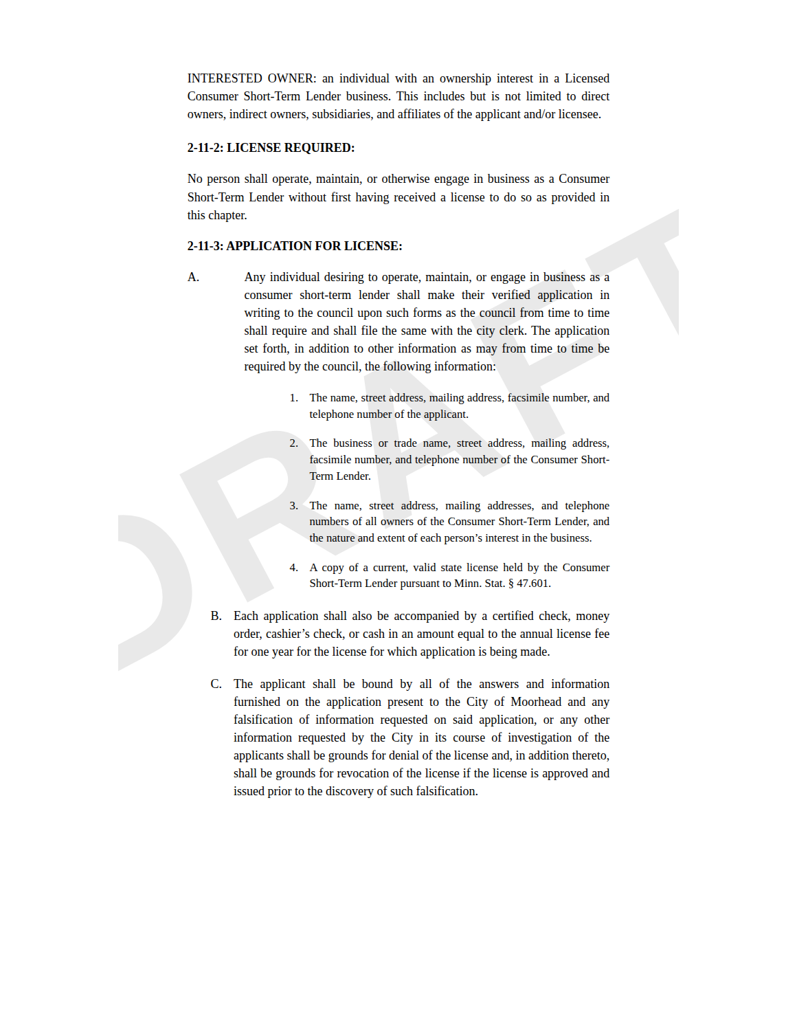DRAFT
INTERESTED OWNER: an individual with an ownership interest in a Licensed Consumer Short-Term Lender business. This includes but is not limited to direct owners, indirect owners, subsidiaries, and affiliates of the applicant and/or licensee.
2-11-2: LICENSE REQUIRED:
No person shall operate, maintain, or otherwise engage in business as a Consumer Short-Term Lender without first having received a license to do so as provided in this chapter.
2-11-3: APPLICATION FOR LICENSE:
A.
Any individual desiring to operate, maintain, or engage in business as a consumer short-term lender shall make their verified application in writing to the council upon such forms as the council from time to time shall require and shall file the same with the city clerk. The application set forth, in addition to other information as may from time to time be required by the council, the following information:
The name, street address, mailing address, facsimile number, and telephone number of the applicant.
The business or trade name, street address, mailing address, facsimile number, and telephone number of the Consumer Short-Term Lender.
The name, street address, mailing addresses, and telephone numbers of all owners of the Consumer Short-Term Lender, and the nature and extent of each person’s interest in the business.
A copy of a current, valid state license held by the Consumer Short-Term Lender pursuant to Minn. Stat. § 47.601.
Each application shall also be accompanied by a certified check, money order, cashier’s check, or cash in an amount equal to the annual license fee for one year for the license for which application is being made.
The applicant shall be bound by all of the answers and information furnished on the application present to the City of Moorhead and any falsification of information requested on said application, or any other information requested by the City in its course of investigation of the applicants shall be grounds for denial of the license and, in addition thereto, shall be grounds for revocation of the license if the license is approved and issued prior to the discovery of such falsification.